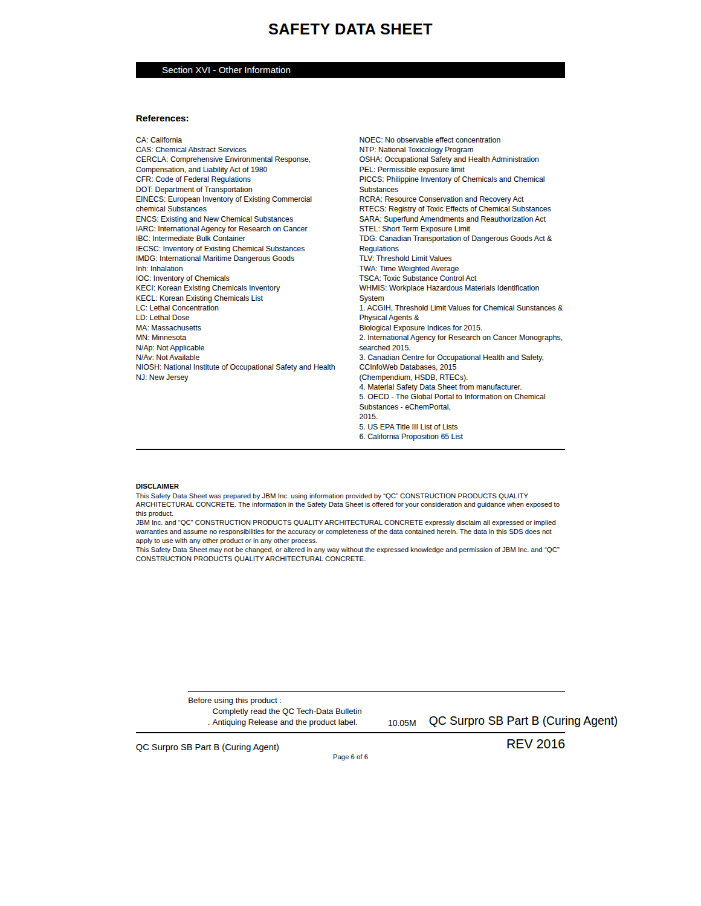SAFETY DATA SHEET
Section XVI - Other Information
References:
CA: California
CAS: Chemical Abstract Services
CERCLA: Comprehensive Environmental Response,
Compensation, and Liability Act of 1980
CFR: Code of Federal Regulations
DOT: Department of Transportation
EINECS: European Inventory of Existing Commercial
chemical Substances
ENCS: Existing and New Chemical Substances
IARC: International Agency for Research on Cancer
IBC: Intermediate Bulk Container
IECSC: Inventory of Existing Chemical Substances
IMDG: International Maritime Dangerous Goods
Inh: Inhalation
IOC: Inventory of Chemicals
KECI: Korean Existing Chemicals Inventory
KECL: Korean Existing Chemicals List
LC: Lethal Concentration
LD: Lethal Dose
MA: Massachusetts
MN: Minnesota
N/Ap: Not Applicable
N/Av: Not Available
NIOSH: National Institute of Occupational Safety and Health
NJ: New Jersey
NOEC: No observable effect concentration
NTP: National Toxicology Program
OSHA: Occupational Safety and Health Administration
PEL: Permissible exposure limit
PICCS: Philippine Inventory of Chemicals and Chemical Substances
RCRA: Resource Conservation and Recovery Act
RTECS: Registry of Toxic Effects of Chemical Substances
SARA: Superfund Amendments and Reauthorization Act
STEL: Short Term Exposure Limit
TDG: Canadian Transportation of Dangerous Goods Act & Regulations
TLV: Threshold Limit Values
TWA: Time Weighted Average
TSCA: Toxic Substance Control Act
WHMIS: Workplace Hazardous Materials Identification System
1. ACGIH, Threshold Limit Values for Chemical Sunstances & Physical Agents &
Biological Exposure Indices for 2015.
2. International Agency for Research on Cancer Monographs, searched 2015.
3. Canadian Centre for Occupational Health and Safety, CCInfoWeb Databases, 2015
(Chempendium, HSDB, RTECs).
4. Material Safety Data Sheet from manufacturer.
5. OECD - The Global Portal to Information on Chemical Substances - eChemPortal,
2015.
5. US EPA Title III List of Lists
6. California Proposition 65 List
DISCLAIMER
This Safety Data Sheet was prepared by JBM Inc. using information provided by “QC” CONSTRUCTION PRODUCTS QUALITY ARCHITECTURAL CONCRETE. The information in the Safety Data Sheet is offered for your consideration and guidance when exposed to this product.
JBM Inc. and “QC” CONSTRUCTION PRODUCTS QUALITY ARCHITECTURAL CONCRETE expressly disclaim all expressed or implied warranties and assume no responsibilities for the accuracy or completeness of the data contained herein. The data in this SDS does not apply to use with any other product or in any other process.
This Safety Data Sheet may not be changed, or altered in any way without the expressed knowledge and permission of JBM Inc. and “QC” CONSTRUCTION PRODUCTS QUALITY ARCHITECTURAL CONCRETE.
Before using this product :
Completly read the QC Tech-Data Bulletin
. Antiquing Release and the product label.
10.05M
QC Surpro SB Part B (Curing Agent)
QC Surpro SB Part B (Curing Agent)
REV 2016
Page 6 of 6